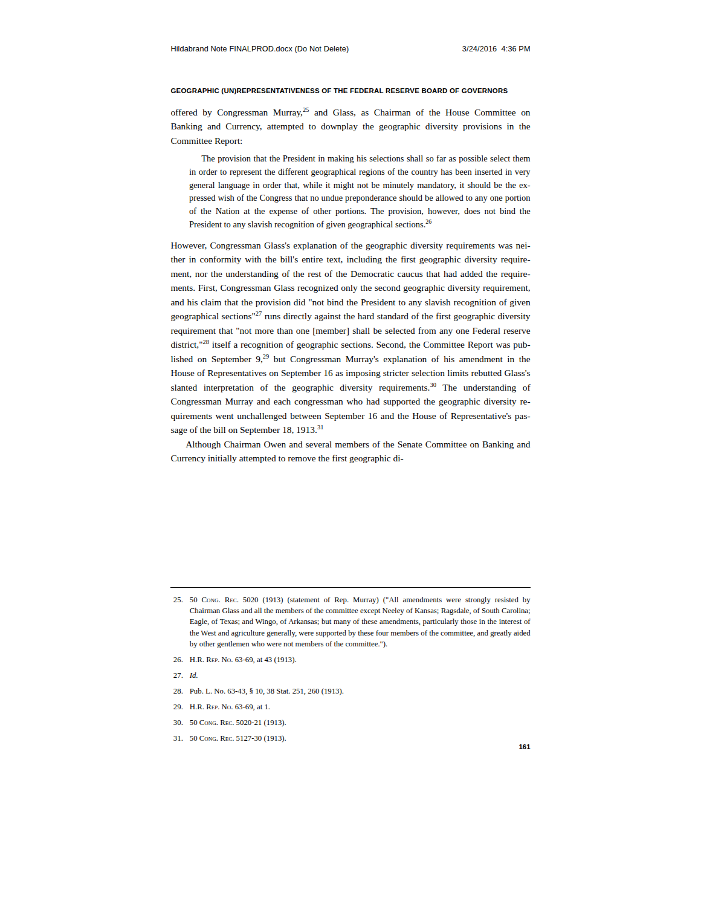Hildabrand Note FINALPROD.docx (Do Not Delete) 3/24/2016 4:36 PM
Geographic (Un)representativeness of the Federal Reserve Board of Governors
offered by Congressman Murray,25 and Glass, as Chairman of the House Committee on Banking and Currency, attempted to downplay the geographic diversity provisions in the Committee Report:
The provision that the President in making his selections shall so far as possible select them in order to represent the different geographical regions of the country has been inserted in very general language in order that, while it might not be minutely mandatory, it should be the expressed wish of the Congress that no undue preponderance should be allowed to any one portion of the Nation at the expense of other portions. The provision, however, does not bind the President to any slavish recognition of given geographical sections.26
However, Congressman Glass's explanation of the geographic diversity requirements was neither in conformity with the bill's entire text, including the first geographic diversity requirement, nor the understanding of the rest of the Democratic caucus that had added the requirements. First, Congressman Glass recognized only the second geographic diversity requirement, and his claim that the provision did "not bind the President to any slavish recognition of given geographical sections"27 runs directly against the hard standard of the first geographic diversity requirement that "not more than one [member] shall be selected from any one Federal reserve district,"28 itself a recognition of geographic sections. Second, the Committee Report was published on September 9,29 but Congressman Murray's explanation of his amendment in the House of Representatives on September 16 as imposing stricter selection limits rebutted Glass's slanted interpretation of the geographic diversity requirements.30 The understanding of Congressman Murray and each congressman who had supported the geographic diversity requirements went unchallenged between September 16 and the House of Representative's passage of the bill on September 18, 1913.31
Although Chairman Owen and several members of the Senate Committee on Banking and Currency initially attempted to remove the first geographic di-
25. 50 Cong. Rec. 5020 (1913) (statement of Rep. Murray) ("All amendments were strongly resisted by Chairman Glass and all the members of the committee except Neeley of Kansas; Ragsdale, of South Carolina; Eagle, of Texas; and Wingo, of Arkansas; but many of these amendments, particularly those in the interest of the West and agriculture generally, were supported by these four members of the committee, and greatly aided by other gentlemen who were not members of the committee.").
26. H.R. Rep. No. 63-69, at 43 (1913).
27. Id.
28. Pub. L. No. 63-43, § 10, 38 Stat. 251, 260 (1913).
29. H.R. Rep. No. 63-69, at 1.
30. 50 Cong. Rec. 5020-21 (1913).
31. 50 Cong. Rec. 5127-30 (1913).
161